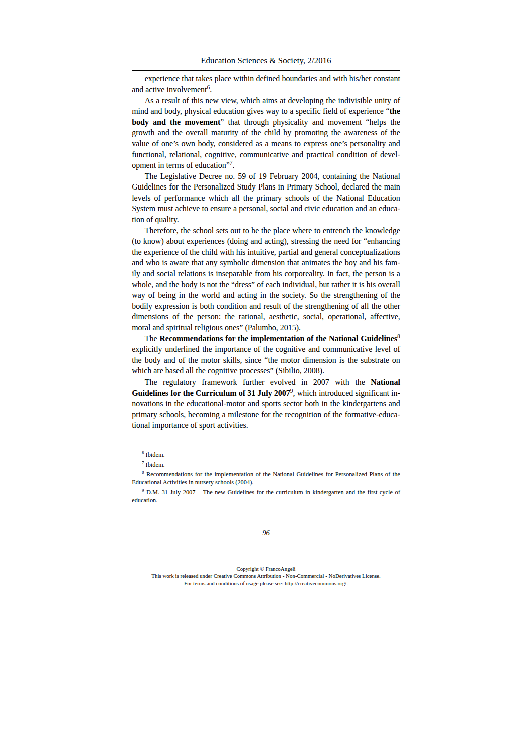Education Sciences & Society, 2/2016
experience that takes place within defined boundaries and with his/her constant and active involvement6.
As a result of this new view, which aims at developing the indivisible unity of mind and body, physical education gives way to a specific field of experience “the body and the movement” that through physicality and movement “helps the growth and the overall maturity of the child by promoting the awareness of the value of one’s own body, considered as a means to express one’s personality and functional, relational, cognitive, communicative and practical condition of development in terms of education”7.
The Legislative Decree no. 59 of 19 February 2004, containing the National Guidelines for the Personalized Study Plans in Primary School, declared the main levels of performance which all the primary schools of the National Education System must achieve to ensure a personal, social and civic education and an education of quality.
Therefore, the school sets out to be the place where to entrench the knowledge (to know) about experiences (doing and acting), stressing the need for “enhancing the experience of the child with his intuitive, partial and general conceptualizations and who is aware that any symbolic dimension that animates the boy and his family and social relations is inseparable from his corporeality. In fact, the person is a whole, and the body is not the “dress” of each individual, but rather it is his overall way of being in the world and acting in the society. So the strengthening of the bodily expression is both condition and result of the strengthening of all the other dimensions of the person: the rational, aesthetic, social, operational, affective, moral and spiritual religious ones” (Palumbo, 2015).
The Recommendations for the implementation of the National Guidelines8 explicitly underlined the importance of the cognitive and communicative level of the body and of the motor skills, since “the motor dimension is the substrate on which are based all the cognitive processes” (Sibilio, 2008).
The regulatory framework further evolved in 2007 with the National Guidelines for the Curriculum of 31 July 20079, which introduced significant innovations in the educational-motor and sports sector both in the kindergartens and primary schools, becoming a milestone for the recognition of the formative-educational importance of sport activities.
6 Ibidem.
7 Ibidem.
8 Recommendations for the implementation of the National Guidelines for Personalized Plans of the Educational Activities in nursery schools (2004).
9 D.M. 31 July 2007 – The new Guidelines for the curriculum in kindergarten and the first cycle of education.
96
Copyright © FrancoAngeli
This work is released under Creative Commons Attribution - Non-Commercial - NoDerivatives License.
For terms and conditions of usage please see: http://creativecommons.org/.